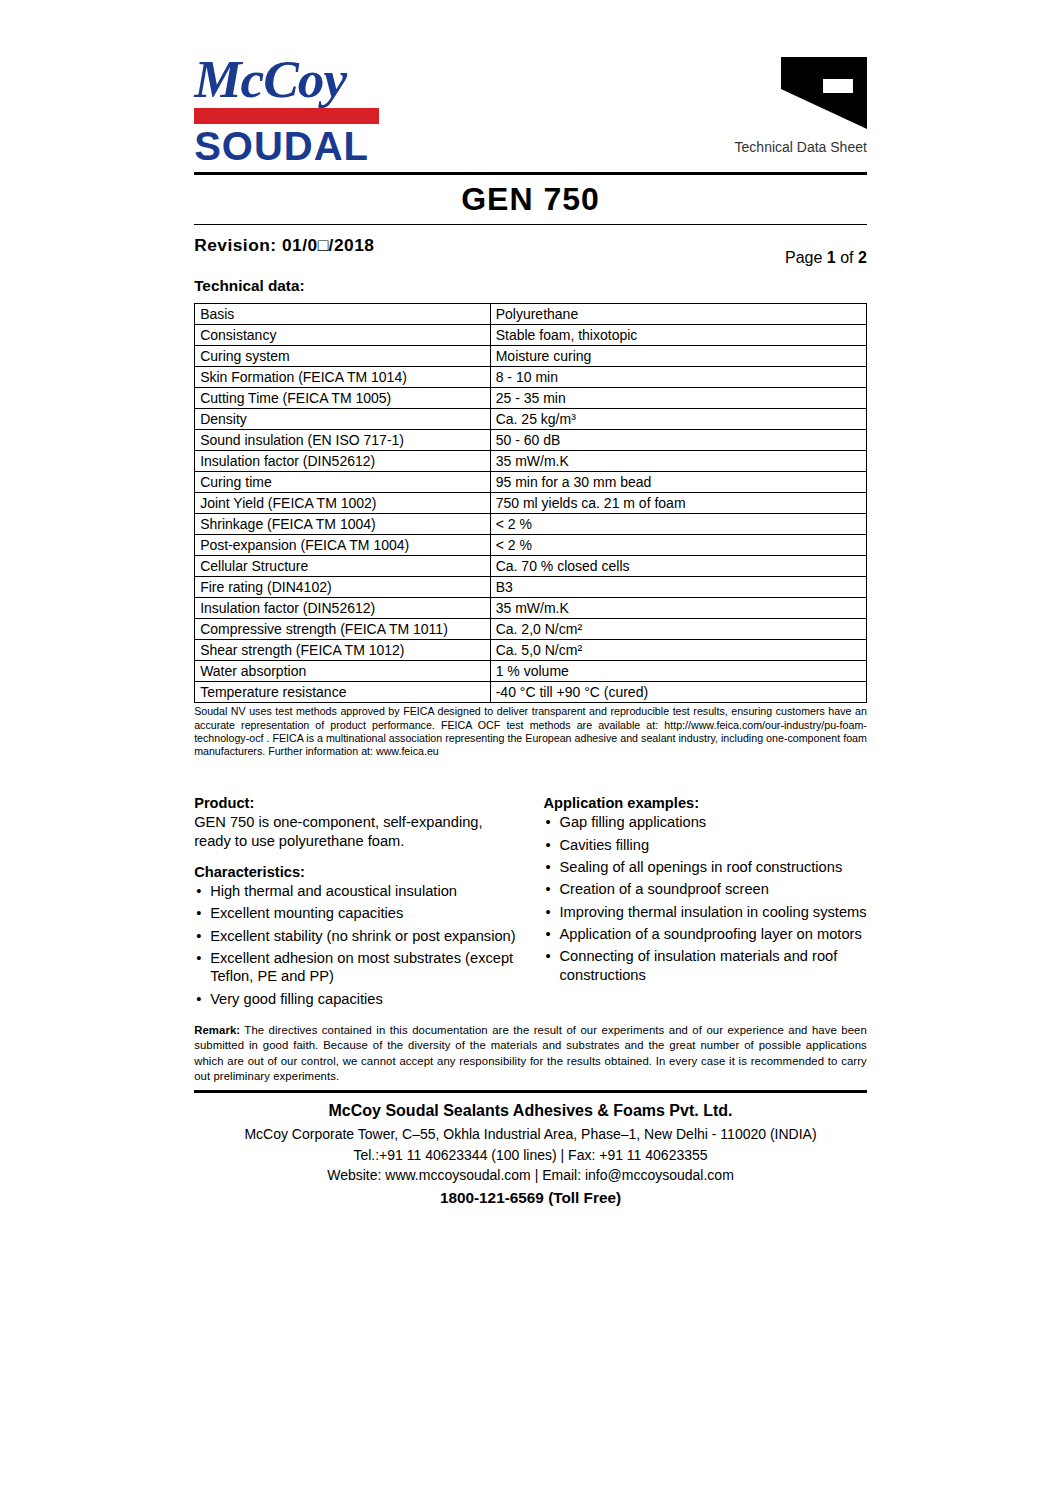McCoy
SOUDAL
Technical Data Sheet
GEN 750
Revision: 01/0□/2018
Page 1 of 2
Technical data:
| Basis | Polyurethane |
| Consistancy | Stable foam, thixotopic |
| Curing system | Moisture curing |
| Skin Formation (FEICA TM 1014) | 8 - 10 min |
| Cutting Time (FEICA TM 1005) | 25 - 35 min |
| Density | Ca. 25 kg/m³ |
| Sound insulation (EN ISO 717-1) | 50 - 60 dB |
| Insulation factor (DIN52612) | 35 mW/m.K |
| Curing time | 95 min for a 30 mm bead |
| Joint Yield (FEICA TM 1002) | 750 ml yields ca. 21 m of foam |
| Shrinkage (FEICA TM 1004) | < 2 % |
| Post-expansion (FEICA TM 1004) | < 2 % |
| Cellular Structure | Ca. 70 % closed cells |
| Fire rating (DIN4102) | B3 |
| Insulation factor (DIN52612) | 35 mW/m.K |
| Compressive strength (FEICA TM 1011) | Ca. 2,0 N/cm² |
| Shear strength (FEICA TM 1012) | Ca. 5,0 N/cm² |
| Water absorption | 1 % volume |
| Temperature resistance | -40 °C till +90 °C (cured) |
Soudal NV uses test methods approved by FEICA designed to deliver transparent and reproducible test results, ensuring customers have an accurate representation of product performance. FEICA OCF test methods are available at: http://www.feica.com/our-industry/pu-foam-technology-ocf . FEICA is a multinational association representing the European adhesive and sealant industry, including one-component foam manufacturers. Further information at: www.feica.eu
Product:
GEN 750 is one-component, self-expanding, ready to use polyurethane foam.
Characteristics:
High thermal and acoustical insulation
Excellent mounting capacities
Excellent stability (no shrink or post expansion)
Excellent adhesion on most substrates (except Teflon, PE and PP)
Very good filling capacities
Application examples:
Gap filling applications
Cavities filling
Sealing of all openings in roof constructions
Creation of a soundproof screen
Improving thermal insulation in cooling systems
Application of a soundproofing layer on motors
Connecting of insulation materials and roof constructions
Remark: The directives contained in this documentation are the result of our experiments and of our experience and have been submitted in good faith. Because of the diversity of the materials and substrates and the great number of possible applications which are out of our control, we cannot accept any responsibility for the results obtained. In every case it is recommended to carry out preliminary experiments.
McCoy Soudal Sealants Adhesives & Foams Pvt. Ltd.
McCoy Corporate Tower, C–55, Okhla Industrial Area, Phase–1, New Delhi - 110020 (INDIA)
Tel.:+91 11 40623344 (100 lines) | Fax: +91 11 40623355
Website: www.mccoysoudal.com | Email: info@mccoysoudal.com
1800-121-6569 (Toll Free)